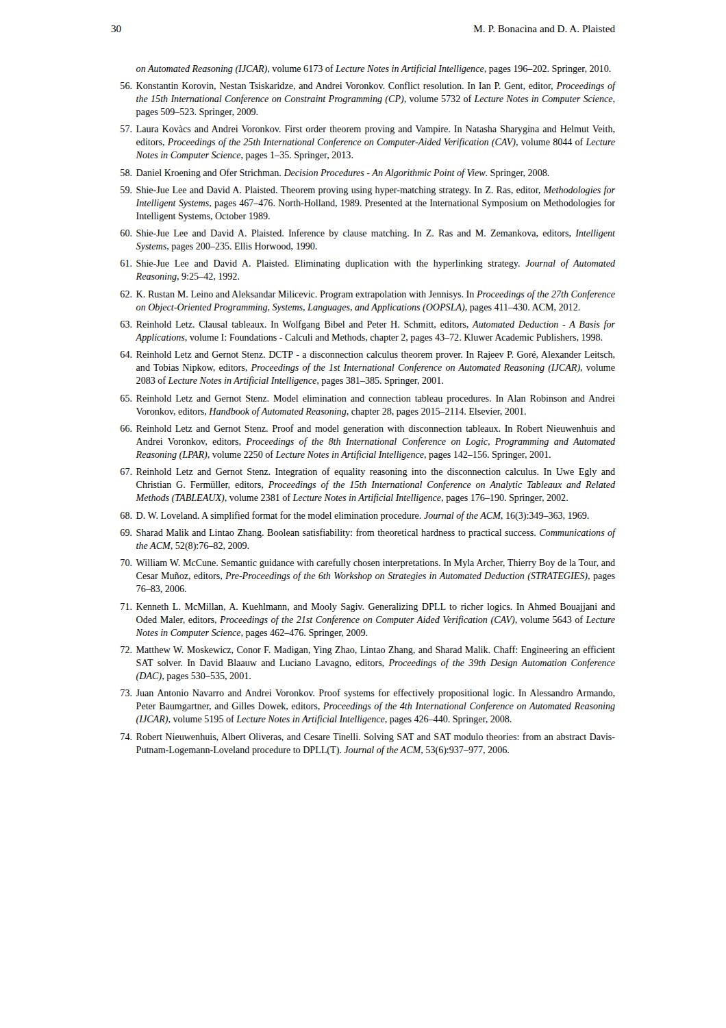30 M. P. Bonacina and D. A. Plaisted
on Automated Reasoning (IJCAR), volume 6173 of Lecture Notes in Artificial Intelligence, pages 196–202. Springer, 2010.
56. Konstantin Korovin, Nestan Tsiskaridze, and Andrei Voronkov. Conflict resolution. In Ian P. Gent, editor, Proceedings of the 15th International Conference on Constraint Programming (CP), volume 5732 of Lecture Notes in Computer Science, pages 509–523. Springer, 2009.
57. Laura Kovàcs and Andrei Voronkov. First order theorem proving and Vampire. In Natasha Sharygina and Helmut Veith, editors, Proceedings of the 25th International Conference on Computer-Aided Verification (CAV), volume 8044 of Lecture Notes in Computer Science, pages 1–35. Springer, 2013.
58. Daniel Kroening and Ofer Strichman. Decision Procedures - An Algorithmic Point of View. Springer, 2008.
59. Shie-Jue Lee and David A. Plaisted. Theorem proving using hyper-matching strategy. In Z. Ras, editor, Methodologies for Intelligent Systems, pages 467–476. North-Holland, 1989. Presented at the International Symposium on Methodologies for Intelligent Systems, October 1989.
60. Shie-Jue Lee and David A. Plaisted. Inference by clause matching. In Z. Ras and M. Zemankova, editors, Intelligent Systems, pages 200–235. Ellis Horwood, 1990.
61. Shie-Jue Lee and David A. Plaisted. Eliminating duplication with the hyperlinking strategy. Journal of Automated Reasoning, 9:25–42, 1992.
62. K. Rustan M. Leino and Aleksandar Milicevic. Program extrapolation with Jennisys. In Proceedings of the 27th Conference on Object-Oriented Programming, Systems, Languages, and Applications (OOPSLA), pages 411–430. ACM, 2012.
63. Reinhold Letz. Clausal tableaux. In Wolfgang Bibel and Peter H. Schmitt, editors, Automated Deduction - A Basis for Applications, volume I: Foundations - Calculi and Methods, chapter 2, pages 43–72. Kluwer Academic Publishers, 1998.
64. Reinhold Letz and Gernot Stenz. DCTP - a disconnection calculus theorem prover. In Rajeev P. Goré, Alexander Leitsch, and Tobias Nipkow, editors, Proceedings of the 1st International Conference on Automated Reasoning (IJCAR), volume 2083 of Lecture Notes in Artificial Intelligence, pages 381–385. Springer, 2001.
65. Reinhold Letz and Gernot Stenz. Model elimination and connection tableau procedures. In Alan Robinson and Andrei Voronkov, editors, Handbook of Automated Reasoning, chapter 28, pages 2015–2114. Elsevier, 2001.
66. Reinhold Letz and Gernot Stenz. Proof and model generation with disconnection tableaux. In Robert Nieuwenhuis and Andrei Voronkov, editors, Proceedings of the 8th International Conference on Logic, Programming and Automated Reasoning (LPAR), volume 2250 of Lecture Notes in Artificial Intelligence, pages 142–156. Springer, 2001.
67. Reinhold Letz and Gernot Stenz. Integration of equality reasoning into the disconnection calculus. In Uwe Egly and Christian G. Fermüller, editors, Proceedings of the 15th International Conference on Analytic Tableaux and Related Methods (TABLEAUX), volume 2381 of Lecture Notes in Artificial Intelligence, pages 176–190. Springer, 2002.
68. D. W. Loveland. A simplified format for the model elimination procedure. Journal of the ACM, 16(3):349–363, 1969.
69. Sharad Malik and Lintao Zhang. Boolean satisfiability: from theoretical hardness to practical success. Communications of the ACM, 52(8):76–82, 2009.
70. William W. McCune. Semantic guidance with carefully chosen interpretations. In Myla Archer, Thierry Boy de la Tour, and Cesar Muñoz, editors, Pre-Proceedings of the 6th Workshop on Strategies in Automated Deduction (STRATEGIES), pages 76–83, 2006.
71. Kenneth L. McMillan, A. Kuehlmann, and Mooly Sagiv. Generalizing DPLL to richer logics. In Ahmed Bouajjani and Oded Maler, editors, Proceedings of the 21st Conference on Computer Aided Verification (CAV), volume 5643 of Lecture Notes in Computer Science, pages 462–476. Springer, 2009.
72. Matthew W. Moskewicz, Conor F. Madigan, Ying Zhao, Lintao Zhang, and Sharad Malik. Chaff: Engineering an efficient SAT solver. In David Blaauw and Luciano Lavagno, editors, Proceedings of the 39th Design Automation Conference (DAC), pages 530–535, 2001.
73. Juan Antonio Navarro and Andrei Voronkov. Proof systems for effectively propositional logic. In Alessandro Armando, Peter Baumgartner, and Gilles Dowek, editors, Proceedings of the 4th International Conference on Automated Reasoning (IJCAR), volume 5195 of Lecture Notes in Artificial Intelligence, pages 426–440. Springer, 2008.
74. Robert Nieuwenhuis, Albert Oliveras, and Cesare Tinelli. Solving SAT and SAT modulo theories: from an abstract Davis-Putnam-Logemann-Loveland procedure to DPLL(T). Journal of the ACM, 53(6):937–977, 2006.